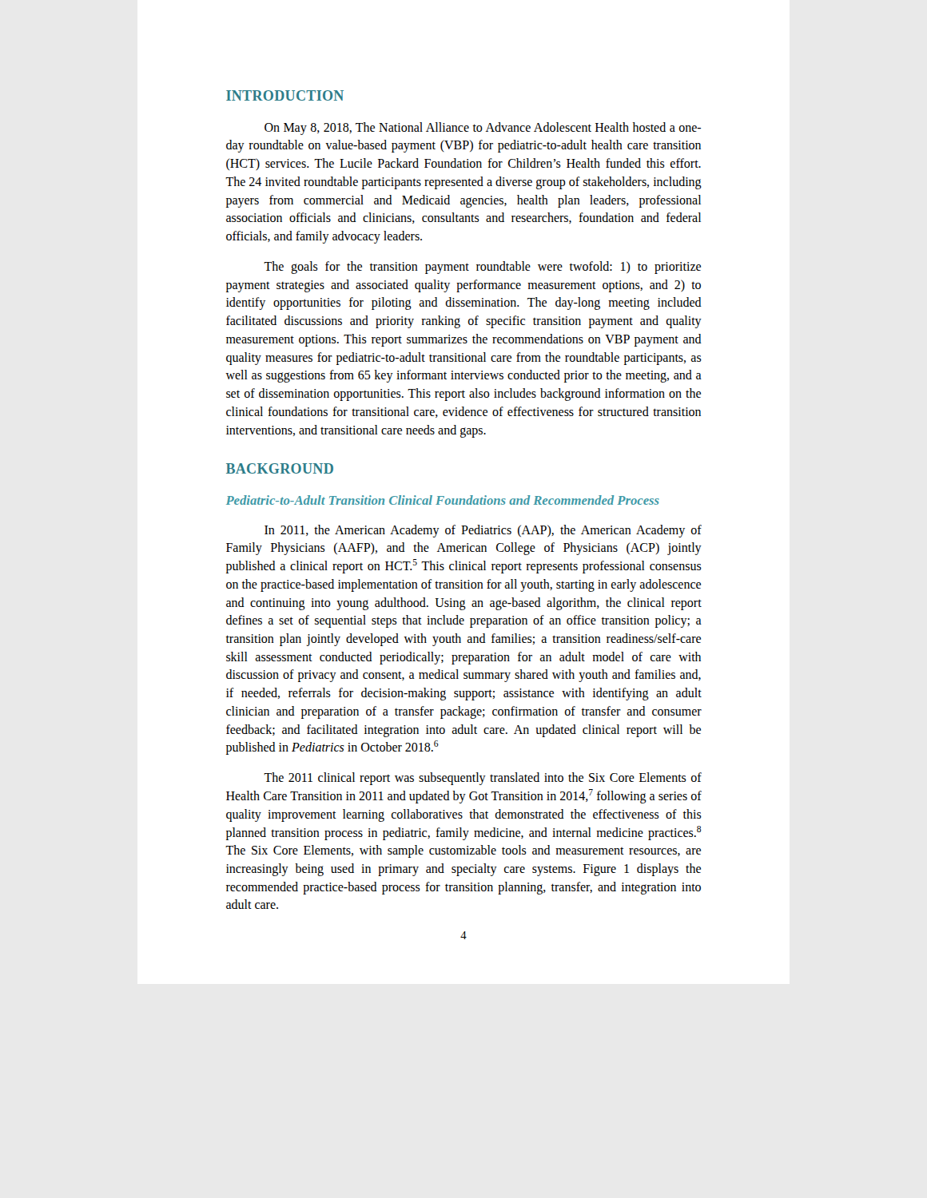INTRODUCTION
On May 8, 2018, The National Alliance to Advance Adolescent Health hosted a one-day roundtable on value-based payment (VBP) for pediatric-to-adult health care transition (HCT) services. The Lucile Packard Foundation for Children’s Health funded this effort. The 24 invited roundtable participants represented a diverse group of stakeholders, including payers from commercial and Medicaid agencies, health plan leaders, professional association officials and clinicians, consultants and researchers, foundation and federal officials, and family advocacy leaders.
The goals for the transition payment roundtable were twofold: 1) to prioritize payment strategies and associated quality performance measurement options, and 2) to identify opportunities for piloting and dissemination. The day-long meeting included facilitated discussions and priority ranking of specific transition payment and quality measurement options. This report summarizes the recommendations on VBP payment and quality measures for pediatric-to-adult transitional care from the roundtable participants, as well as suggestions from 65 key informant interviews conducted prior to the meeting, and a set of dissemination opportunities. This report also includes background information on the clinical foundations for transitional care, evidence of effectiveness for structured transition interventions, and transitional care needs and gaps.
BACKGROUND
Pediatric-to-Adult Transition Clinical Foundations and Recommended Process
In 2011, the American Academy of Pediatrics (AAP), the American Academy of Family Physicians (AAFP), and the American College of Physicians (ACP) jointly published a clinical report on HCT.5 This clinical report represents professional consensus on the practice-based implementation of transition for all youth, starting in early adolescence and continuing into young adulthood. Using an age-based algorithm, the clinical report defines a set of sequential steps that include preparation of an office transition policy; a transition plan jointly developed with youth and families; a transition readiness/self-care skill assessment conducted periodically; preparation for an adult model of care with discussion of privacy and consent, a medical summary shared with youth and families and, if needed, referrals for decision-making support; assistance with identifying an adult clinician and preparation of a transfer package; confirmation of transfer and consumer feedback; and facilitated integration into adult care. An updated clinical report will be published in Pediatrics in October 2018.6
The 2011 clinical report was subsequently translated into the Six Core Elements of Health Care Transition in 2011 and updated by Got Transition in 2014,7 following a series of quality improvement learning collaboratives that demonstrated the effectiveness of this planned transition process in pediatric, family medicine, and internal medicine practices.8 The Six Core Elements, with sample customizable tools and measurement resources, are increasingly being used in primary and specialty care systems. Figure 1 displays the recommended practice-based process for transition planning, transfer, and integration into adult care.
4